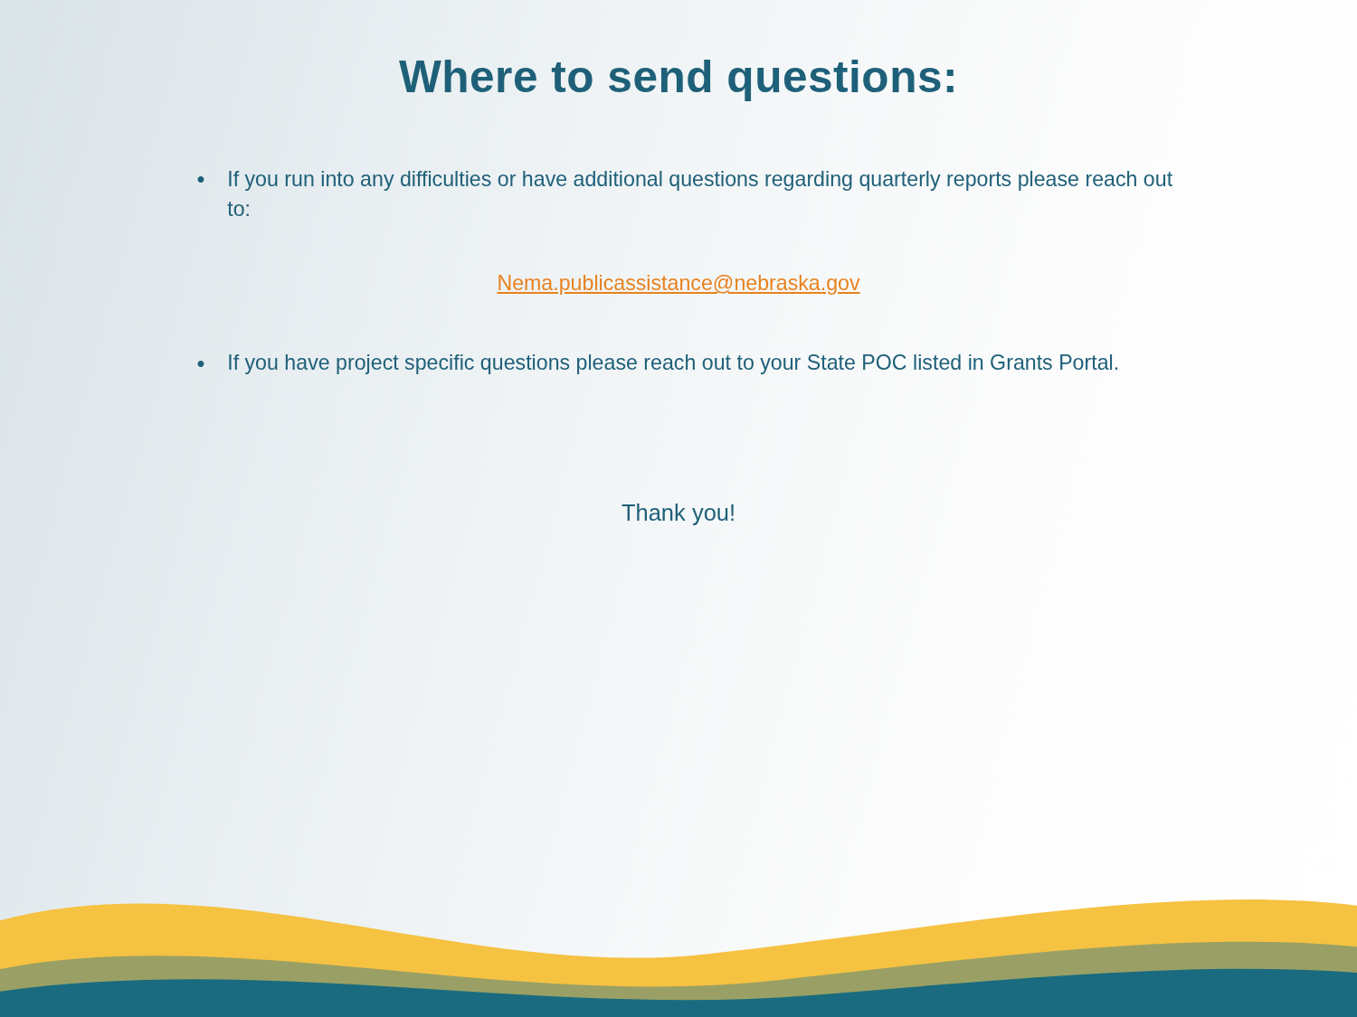Where to send questions:
If you run into any difficulties or have additional questions regarding quarterly reports please reach out to:
Nema.publicassistance@nebraska.gov
If you have project specific questions please reach out to your State POC listed in Grants Portal.
Thank you!